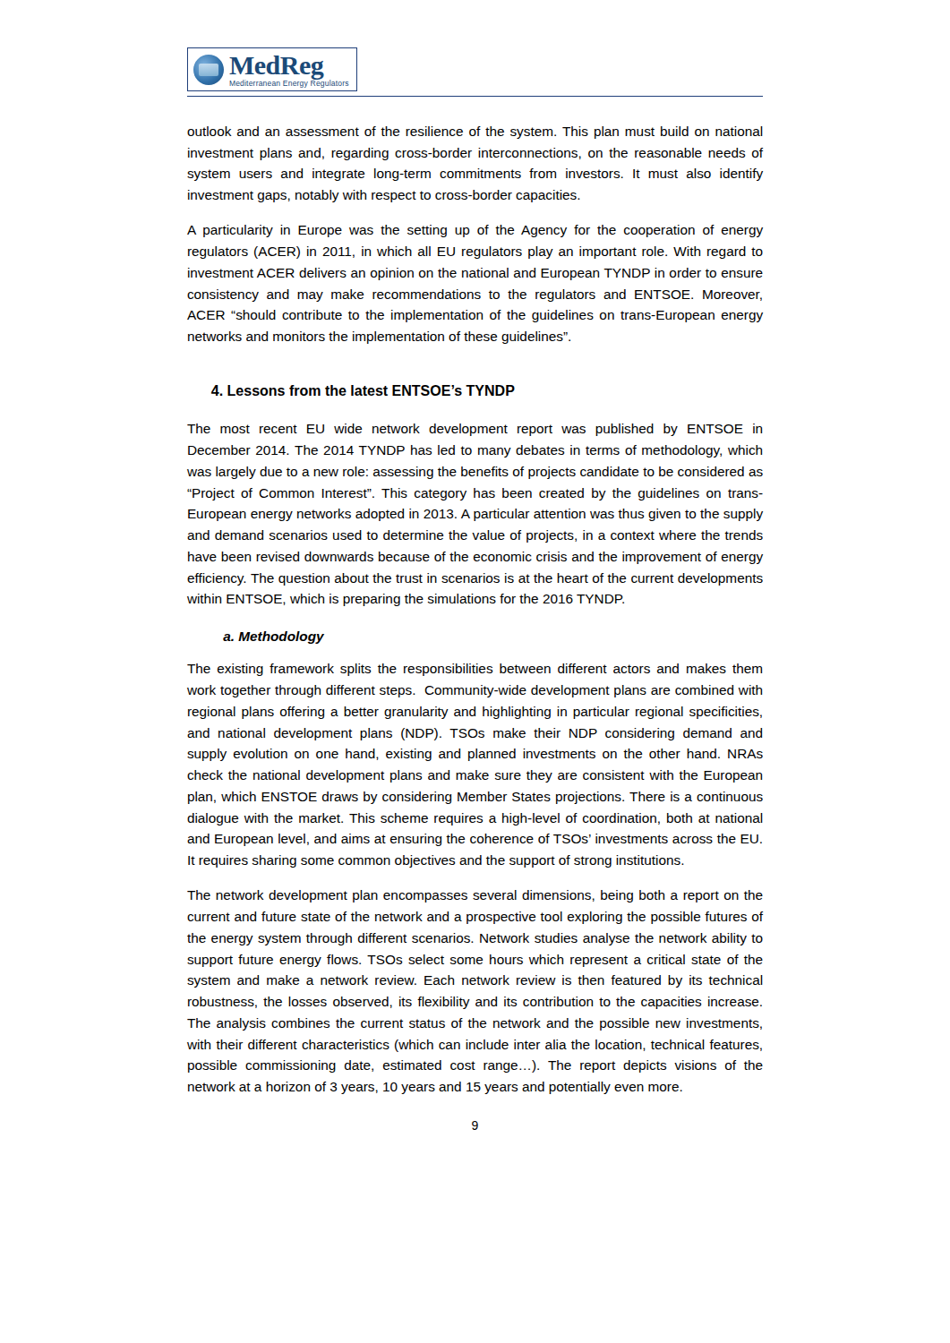MedReg
Mediterranean Energy Regulators
outlook and an assessment of the resilience of the system. This plan must build on national investment plans and, regarding cross-border interconnections, on the reasonable needs of system users and integrate long-term commitments from investors. It must also identify investment gaps, notably with respect to cross-border capacities.
A particularity in Europe was the setting up of the Agency for the cooperation of energy regulators (ACER) in 2011, in which all EU regulators play an important role. With regard to investment ACER delivers an opinion on the national and European TYNDP in order to ensure consistency and may make recommendations to the regulators and ENTSOE. Moreover, ACER “should contribute to the implementation of the guidelines on trans-European energy networks and monitors the implementation of these guidelines”.
4. Lessons from the latest ENTSOE’s TYNDP
The most recent EU wide network development report was published by ENTSOE in December 2014. The 2014 TYNDP has led to many debates in terms of methodology, which was largely due to a new role: assessing the benefits of projects candidate to be considered as “Project of Common Interest”. This category has been created by the guidelines on trans-European energy networks adopted in 2013. A particular attention was thus given to the supply and demand scenarios used to determine the value of projects, in a context where the trends have been revised downwards because of the economic crisis and the improvement of energy efficiency. The question about the trust in scenarios is at the heart of the current developments within ENTSOE, which is preparing the simulations for the 2016 TYNDP.
a. Methodology
The existing framework splits the responsibilities between different actors and makes them work together through different steps. Community-wide development plans are combined with regional plans offering a better granularity and highlighting in particular regional specificities, and national development plans (NDP). TSOs make their NDP considering demand and supply evolution on one hand, existing and planned investments on the other hand. NRAs check the national development plans and make sure they are consistent with the European plan, which ENSTOE draws by considering Member States projections. There is a continuous dialogue with the market. This scheme requires a high-level of coordination, both at national and European level, and aims at ensuring the coherence of TSOs’ investments across the EU. It requires sharing some common objectives and the support of strong institutions.
The network development plan encompasses several dimensions, being both a report on the current and future state of the network and a prospective tool exploring the possible futures of the energy system through different scenarios. Network studies analyse the network ability to support future energy flows. TSOs select some hours which represent a critical state of the system and make a network review. Each network review is then featured by its technical robustness, the losses observed, its flexibility and its contribution to the capacities increase. The analysis combines the current status of the network and the possible new investments, with their different characteristics (which can include inter alia the location, technical features, possible commissioning date, estimated cost range…). The report depicts visions of the network at a horizon of 3 years, 10 years and 15 years and potentially even more.
9